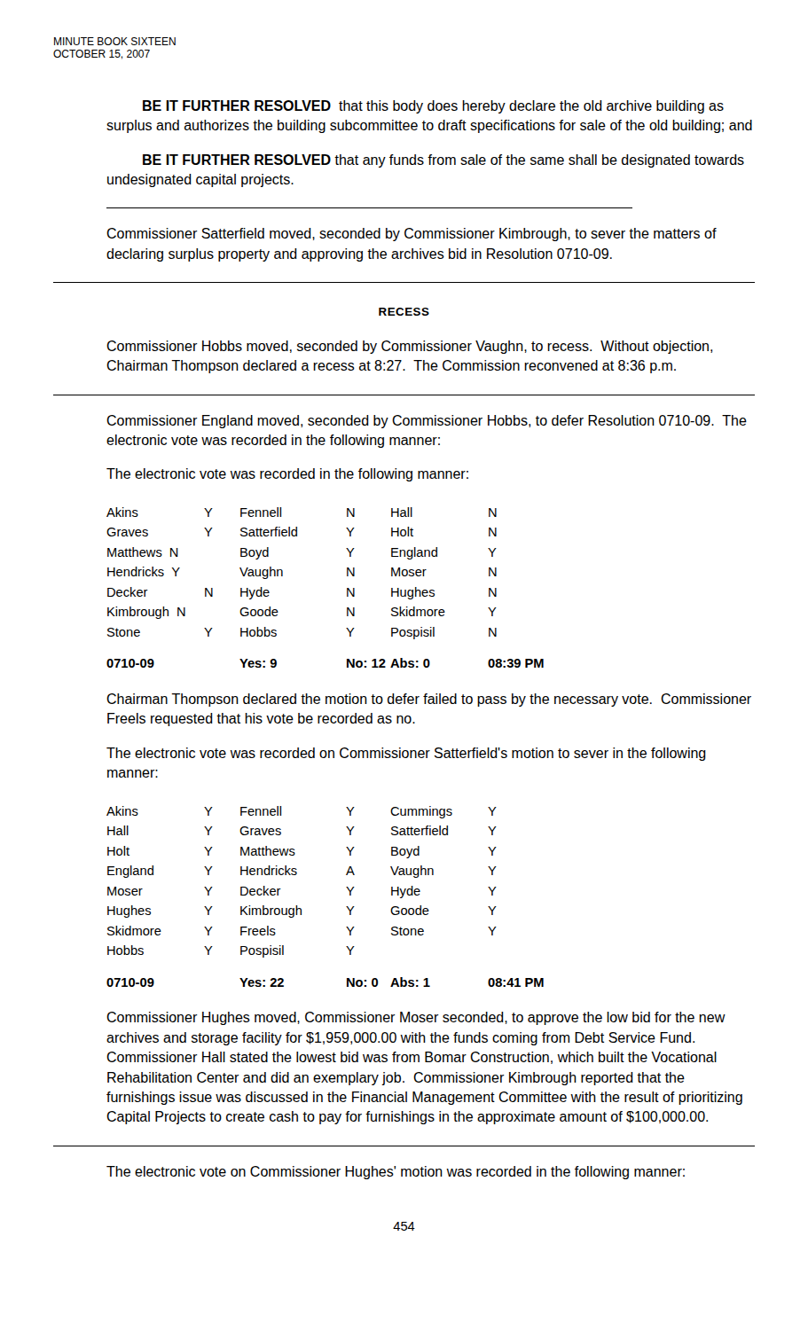MINUTE BOOK SIXTEEN
OCTOBER 15, 2007
BE IT FURTHER RESOLVED that this body does hereby declare the old archive building as surplus and authorizes the building subcommittee to draft specifications for sale of the old building; and
BE IT FURTHER RESOLVED that any funds from sale of the same shall be designated towards undesignated capital projects.
Commissioner Satterfield moved, seconded by Commissioner Kimbrough, to sever the matters of declaring surplus property and approving the archives bid in Resolution 0710-09.
RECESS
Commissioner Hobbs moved, seconded by Commissioner Vaughn, to recess. Without objection, Chairman Thompson declared a recess at 8:27. The Commission reconvened at 8:36 p.m.
Commissioner England moved, seconded by Commissioner Hobbs, to defer Resolution 0710-09. The electronic vote was recorded in the following manner:
The electronic vote was recorded in the following manner:
| Akins | Y | Fennell | N | Hall | N |
| Graves | Y | Satterfield | Y | Holt | N |
| Matthews N | | Boyd | Y | England | Y |
| Hendricks Y | | Vaughn | N | Moser | N |
| Decker | N | Hyde | N | Hughes | N |
| Kimbrough N | | Goode | N | Skidmore | Y |
| Stone | Y | Hobbs | Y | Pospisil | N |
| 0710-09 | | Yes: 9 | No: 12 | Abs: 0 | 08:39 PM |
Chairman Thompson declared the motion to defer failed to pass by the necessary vote. Commissioner Freels requested that his vote be recorded as no.
The electronic vote was recorded on Commissioner Satterfield's motion to sever in the following manner:
| Akins | Y | Fennell | Y | Cummings | Y |
| Hall | Y | Graves | Y | Satterfield | Y |
| Holt | Y | Matthews | Y | Boyd | Y |
| England | Y | Hendricks | A | Vaughn | Y |
| Moser | Y | Decker | Y | Hyde | Y |
| Hughes | Y | Kimbrough | Y | Goode | Y |
| Skidmore | Y | Freels | Y | Stone | Y |
| Hobbs | Y | Pospisil | Y | | |
| 0710-09 | | Yes: 22 | No: 0 | Abs: 1 | 08:41 PM |
Commissioner Hughes moved, Commissioner Moser seconded, to approve the low bid for the new archives and storage facility for $1,959,000.00 with the funds coming from Debt Service Fund. Commissioner Hall stated the lowest bid was from Bomar Construction, which built the Vocational Rehabilitation Center and did an exemplary job. Commissioner Kimbrough reported that the furnishings issue was discussed in the Financial Management Committee with the result of prioritizing Capital Projects to create cash to pay for furnishings in the approximate amount of $100,000.00.
The electronic vote on Commissioner Hughes' motion was recorded in the following manner:
454